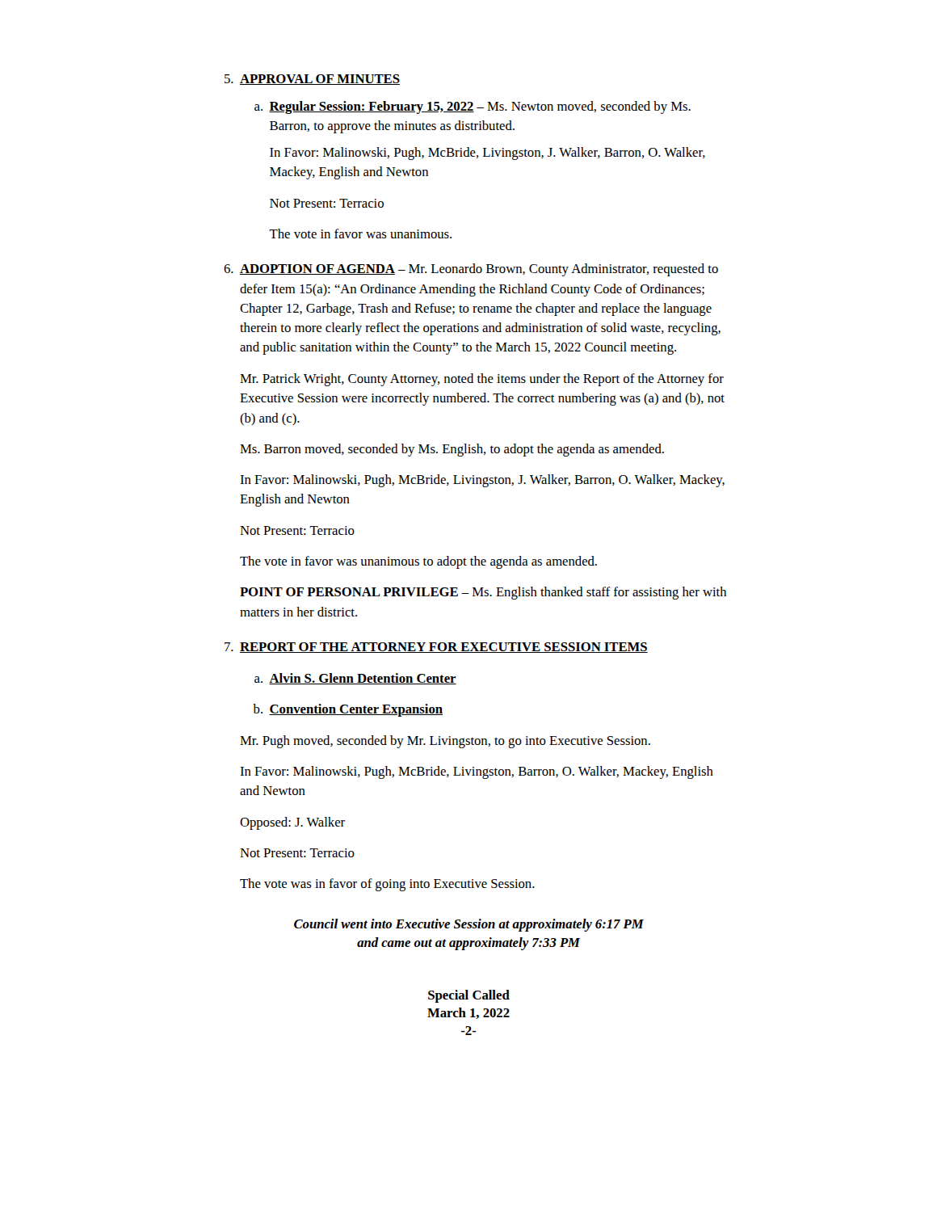5. APPROVAL OF MINUTES
a. Regular Session: February 15, 2022 – Ms. Newton moved, seconded by Ms. Barron, to approve the minutes as distributed.
In Favor: Malinowski, Pugh, McBride, Livingston, J. Walker, Barron, O. Walker, Mackey, English and Newton
Not Present: Terracio
The vote in favor was unanimous.
6. ADOPTION OF AGENDA – Mr. Leonardo Brown, County Administrator, requested to defer Item 15(a): “An Ordinance Amending the Richland County Code of Ordinances; Chapter 12, Garbage, Trash and Refuse; to rename the chapter and replace the language therein to more clearly reflect the operations and administration of solid waste, recycling, and public sanitation within the County” to the March 15, 2022 Council meeting.
Mr. Patrick Wright, County Attorney, noted the items under the Report of the Attorney for Executive Session were incorrectly numbered. The correct numbering was (a) and (b), not (b) and (c).
Ms. Barron moved, seconded by Ms. English, to adopt the agenda as amended.
In Favor: Malinowski, Pugh, McBride, Livingston, J. Walker, Barron, O. Walker, Mackey, English and Newton
Not Present: Terracio
The vote in favor was unanimous to adopt the agenda as amended.
POINT OF PERSONAL PRIVILEGE – Ms. English thanked staff for assisting her with matters in her district.
7. REPORT OF THE ATTORNEY FOR EXECUTIVE SESSION ITEMS
a. Alvin S. Glenn Detention Center
b. Convention Center Expansion
Mr. Pugh moved, seconded by Mr. Livingston, to go into Executive Session.
In Favor: Malinowski, Pugh, McBride, Livingston, Barron, O. Walker, Mackey, English and Newton
Opposed: J. Walker
Not Present: Terracio
The vote was in favor of going into Executive Session.
Council went into Executive Session at approximately 6:17 PM
and came out at approximately 7:33 PM
Special Called
March 1, 2022
-2-